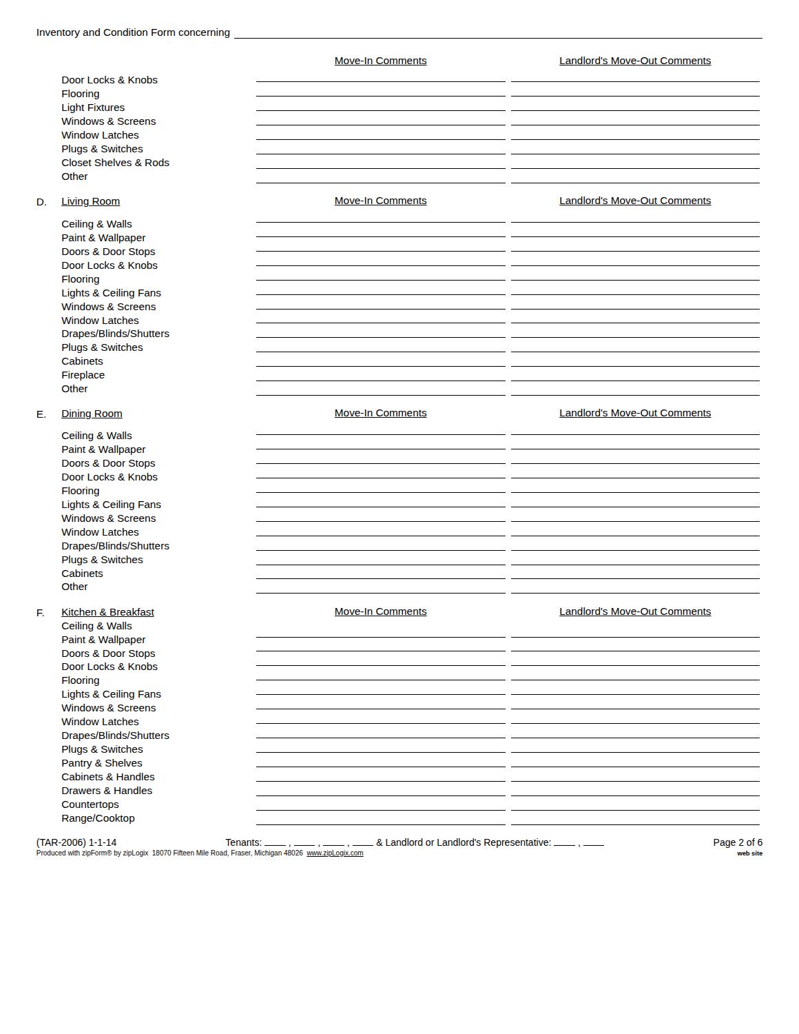Inventory and Condition Form concerning
| | | Move-In Comments | Landlord's Move-Out Comments |
| | Door Locks & Knobs Flooring Light Fixtures Windows & Screens Window Latches Plugs & Switches Closet Shelves & Rods Other | | |
| D. | Living Room | Move-In Comments | Landlord's Move-Out Comments |
| | Ceiling & Walls Paint & Wallpaper Doors & Door Stops Door Locks & Knobs Flooring Lights & Ceiling Fans Windows & Screens Window Latches Drapes/Blinds/Shutters Plugs & Switches Cabinets Fireplace Other | | |
| E. | Dining Room | Move-In Comments | Landlord's Move-Out Comments |
| | Ceiling & Walls Paint & Wallpaper Doors & Door Stops Door Locks & Knobs Flooring Lights & Ceiling Fans Windows & Screens Window Latches Drapes/Blinds/Shutters Plugs & Switches Cabinets Other | | |
| F. | Kitchen & Breakfast | Move-In Comments | Landlord's Move-Out Comments |
| | Ceiling & Walls Paint & Wallpaper Doors & Door Stops Door Locks & Knobs Flooring Lights & Ceiling Fans Windows & Screens Window Latches Drapes/Blinds/Shutters Plugs & Switches Pantry & Shelves Cabinets & Handles Drawers & Handles Countertops Range/Cooktop | | |
(TAR-2006) 1-1-14 Tenants: , , , & Landlord or Landlord's Representative: , Page 2 of 6
Produced with zipForm® by zipLogix 18070 Fifteen Mile Road, Fraser, Michigan 48026 www.zipLogix.com web site